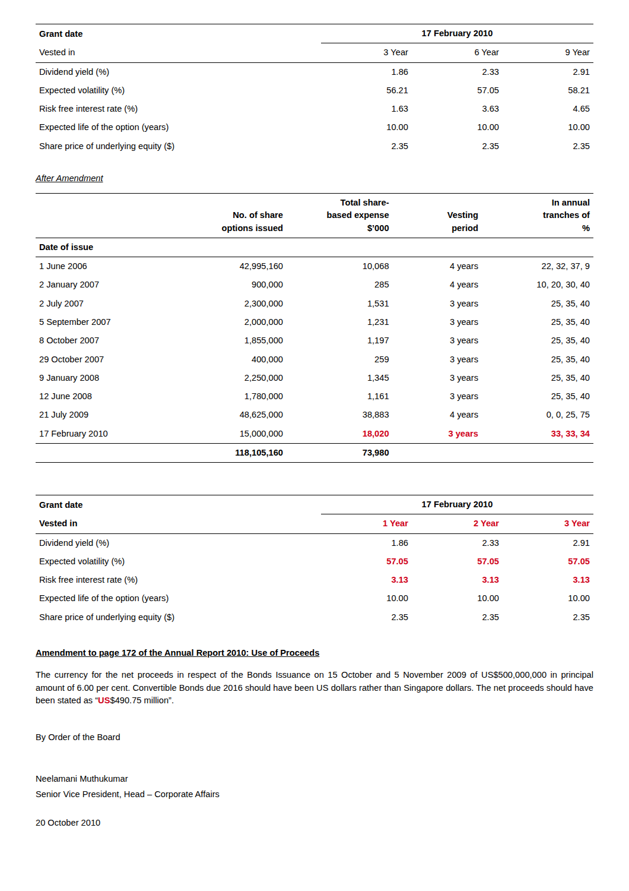| Grant date | 17 February 2010 |
| Vested in | 3 Year | 6 Year | 9 Year |
| Dividend yield (%) | 1.86 | 2.33 | 2.91 |
| Expected volatility (%) | 56.21 | 57.05 | 58.21 |
| Risk free interest rate (%) | 1.63 | 3.63 | 4.65 |
| Expected life of the option (years) | 10.00 | 10.00 | 10.00 |
| Share price of underlying equity ($) | 2.35 | 2.35 | 2.35 |
After Amendment
| | No. of share options issued | Total share- based expense $’000 | Vesting period | In annual tranches of % |
| Date of issue | | | | |
| 1 June 2006 | 42,995,160 | 10,068 | 4 years | 22, 32, 37, 9 |
| 2 January 2007 | 900,000 | 285 | 4 years | 10, 20, 30, 40 |
| 2 July 2007 | 2,300,000 | 1,531 | 3 years | 25, 35, 40 |
| 5 September 2007 | 2,000,000 | 1,231 | 3 years | 25, 35, 40 |
| 8 October 2007 | 1,855,000 | 1,197 | 3 years | 25, 35, 40 |
| 29 October 2007 | 400,000 | 259 | 3 years | 25, 35, 40 |
| 9 January 2008 | 2,250,000 | 1,345 | 3 years | 25, 35, 40 |
| 12 June 2008 | 1,780,000 | 1,161 | 3 years | 25, 35, 40 |
| 21 July 2009 | 48,625,000 | 38,883 | 4 years | 0, 0, 25, 75 |
| 17 February 2010 | 15,000,000 | 18,020 | 3 years | 33, 33, 34 |
| | 118,105,160 | 73,980 | | |
| Grant date | 17 February 2010 |
| Vested in | 1 Year | 2 Year | 3 Year |
| Dividend yield (%) | 1.86 | 2.33 | 2.91 |
| Expected volatility (%) | 57.05 | 57.05 | 57.05 |
| Risk free interest rate (%) | 3.13 | 3.13 | 3.13 |
| Expected life of the option (years) | 10.00 | 10.00 | 10.00 |
| Share price of underlying equity ($) | 2.35 | 2.35 | 2.35 |
Amendment to page 172 of the Annual Report 2010: Use of Proceeds
The currency for the net proceeds in respect of the Bonds Issuance on 15 October and 5 November 2009 of US$500,000,000 in principal amount of 6.00 per cent. Convertible Bonds due 2016 should have been US dollars rather than Singapore dollars. The net proceeds should have been stated as “US$490.75 million”.
By Order of the Board
Neelamani Muthukumar
Senior Vice President, Head – Corporate Affairs
20 October 2010